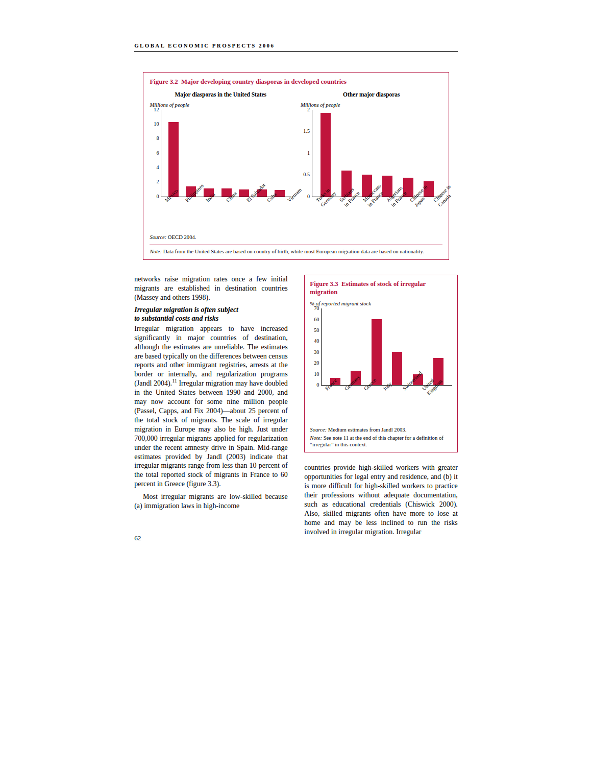Global Economic Prospects 2006
Figure 3.2 Major developing country diasporas in developed countries
Major diasporas in the United States
Millions of people
12 10 8 6 4 2 0
Mexico Philippines India China El Salvador Cuba Vietnam
Other major diasporas
Millions of people
2 1.5 1 0.5 0
Turks in Germany Serbians in France Moroccans in France Algerians in France Chinese in Japan Chinese in Canada
Source: OECD 2004.
Note: Data from the United States are based on country of birth, while most European migration data are based on nationality.
networks raise migration rates once a few initial migrants are established in destination countries (Massey and others 1998).
Irregular migration is often subject
to substantial costs and risks
Irregular migration appears to have increased significantly in major countries of destination, although the estimates are unreliable. The estimates are based typically on the differences between census reports and other immigrant registries, arrests at the border or internally, and regularization programs (Jandl 2004).11 Irregular migration may have doubled in the United States between 1990 and 2000, and may now account for some nine million people (Passel, Capps, and Fix 2004)—about 25 percent of the total stock of migrants. The scale of irregular migration in Europe may also be high. Just under 700,000 irregular migrants applied for regularization under the recent amnesty drive in Spain. Mid-range estimates provided by Jandl (2003) indicate that irregular migrants range from less than 10 percent of the total reported stock of migrants in France to 60 percent in Greece (figure 3.3).
Most irregular migrants are low-skilled because (a) immigration laws in high-income
Figure 3.3 Estimates of stock of irregular migration
% of reported migrant stock
70 60 50 40 30 20 10 0
France Germany Greece Italy Switzerland United Kingdom
Source: Medium estimates from Jandl 2003.
Note: See note 11 at the end of this chapter for a definition of “irregular” in this context.
countries provide high-skilled workers with greater opportunities for legal entry and residence, and (b) it is more difficult for high-skilled workers to practice their professions without adequate documentation, such as educational credentials (Chiswick 2000). Also, skilled migrants often have more to lose at home and may be less inclined to run the risks involved in irregular migration. Irregular
62